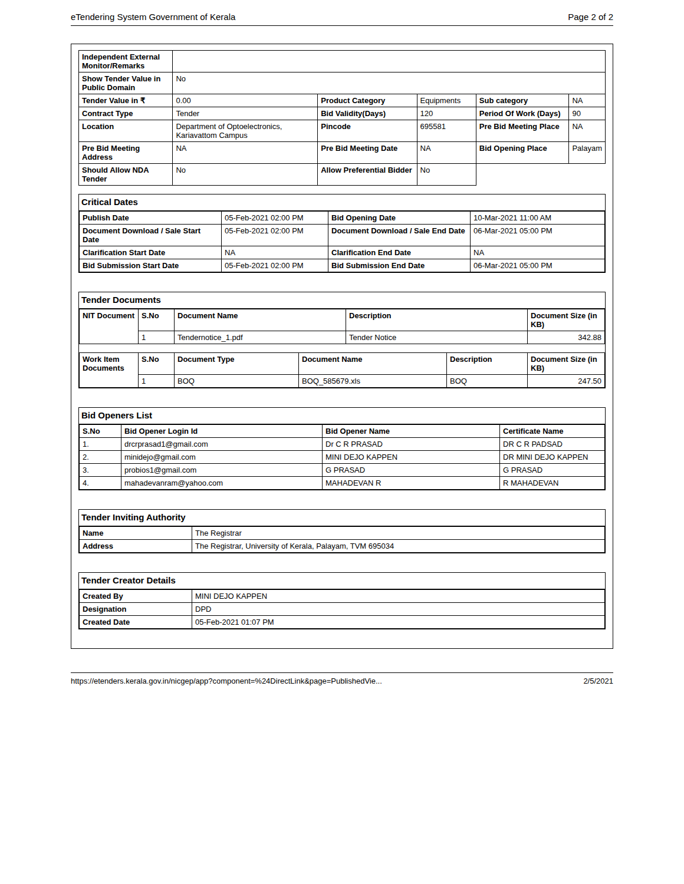eTendering System Government of Kerala
Page 2 of 2
| Independent External Monitor/Remarks | |
| Show Tender Value in Public Domain | No |
| Tender Value in ₹ | 0.00 | Product Category | Equipments | Sub category | NA |
| Contract Type | Tender | Bid Validity(Days) | 120 | Period Of Work (Days) | 90 |
| Location | Department of Optoelectronics, Kariavattom Campus | Pincode | 695581 | Pre Bid Meeting Place | NA |
| Pre Bid Meeting Address | NA | Pre Bid Meeting Date | NA | Bid Opening Place | Palayam |
| Should Allow NDA Tender | No | Allow Preferential Bidder | No | |
Critical Dates
| Publish Date | 05-Feb-2021 02:00 PM | Bid Opening Date | 10-Mar-2021 11:00 AM |
| Document Download / Sale Start Date | 05-Feb-2021 02:00 PM | Document Download / Sale End Date | 06-Mar-2021 05:00 PM |
| Clarification Start Date | NA | Clarification End Date | NA |
| Bid Submission Start Date | 05-Feb-2021 02:00 PM | Bid Submission End Date | 06-Mar-2021 05:00 PM |
Tender Documents
NIT Document
| S.No | Document Name | Description | Document Size (in KB) |
| --- | --- | --- | --- |
| 1 | Tendernotice_1.pdf | Tender Notice | 342.88 |
Work Item Documents
| S.No | Document Type | Document Name | Description | Document Size (in KB) |
| --- | --- | --- | --- | --- |
| 1 | BOQ | BOQ_585679.xls | BOQ | 247.50 |
Bid Openers List
| S.No | Bid Opener Login Id | Bid Opener Name | Certificate Name |
| --- | --- | --- | --- |
| 1. | drcrprasad1@gmail.com | Dr C R PRASAD | DR C R PADSAD |
| 2. | minidejo@gmail.com | MINI DEJO KAPPEN | DR MINI DEJO KAPPEN |
| 3. | probios1@gmail.com | G PRASAD | G PRASAD |
| 4. | mahadevanram@yahoo.com | MAHADEVAN R | R MAHADEVAN |
Tender Inviting Authority
| Name | The Registrar |
| Address | The Registrar, University of Kerala, Palayam, TVM 695034 |
Tender Creator Details
| Created By | MINI DEJO KAPPEN |
| Designation | DPD |
| Created Date | 05-Feb-2021 01:07 PM |
https://etenders.kerala.gov.in/nicgep/app?component=%24DirectLink&page=PublishedVie...
2/5/2021